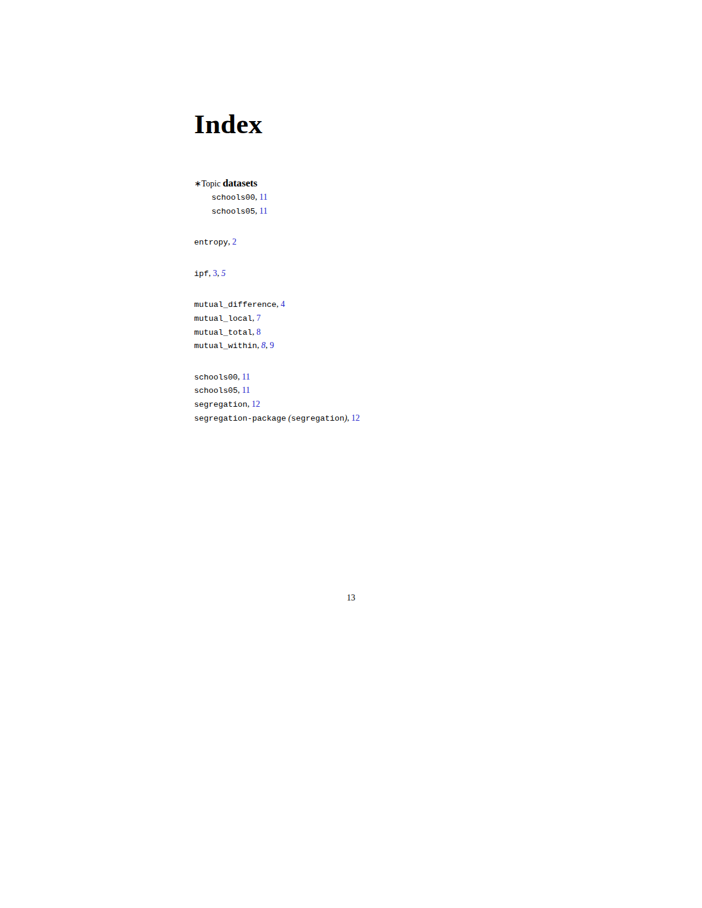Index
∗Topic datasets
schools00, 11
schools05, 11
entropy, 2
ipf, 3, 5
mutual_difference, 4
mutual_local, 7
mutual_total, 8
mutual_within, 8, 9
schools00, 11
schools05, 11
segregation, 12
segregation-package (segregation), 12
13